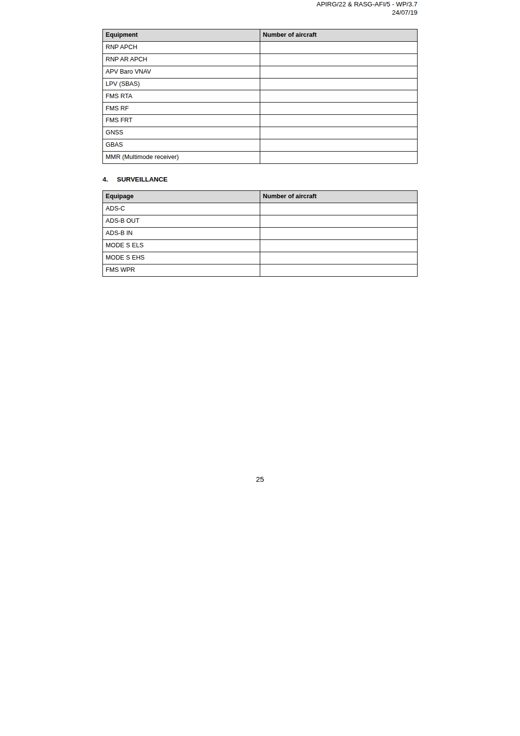APIRG/22 & RASG-AFI/5 - WP/3.7
24/07/19
| Equipment | Number of aircraft |
| --- | --- |
| RNP APCH | |
| RNP AR APCH | |
| APV Baro VNAV | |
| LPV (SBAS) | |
| FMS RTA | |
| FMS RF | |
| FMS FRT | |
| GNSS | |
| GBAS | |
| MMR (Multimode receiver) | |
4. SURVEILLANCE
| Equipage | Number of aircraft |
| --- | --- |
| ADS-C | |
| ADS-B OUT | |
| ADS-B IN | |
| MODE S ELS | |
| MODE S EHS | |
| FMS WPR | |
25